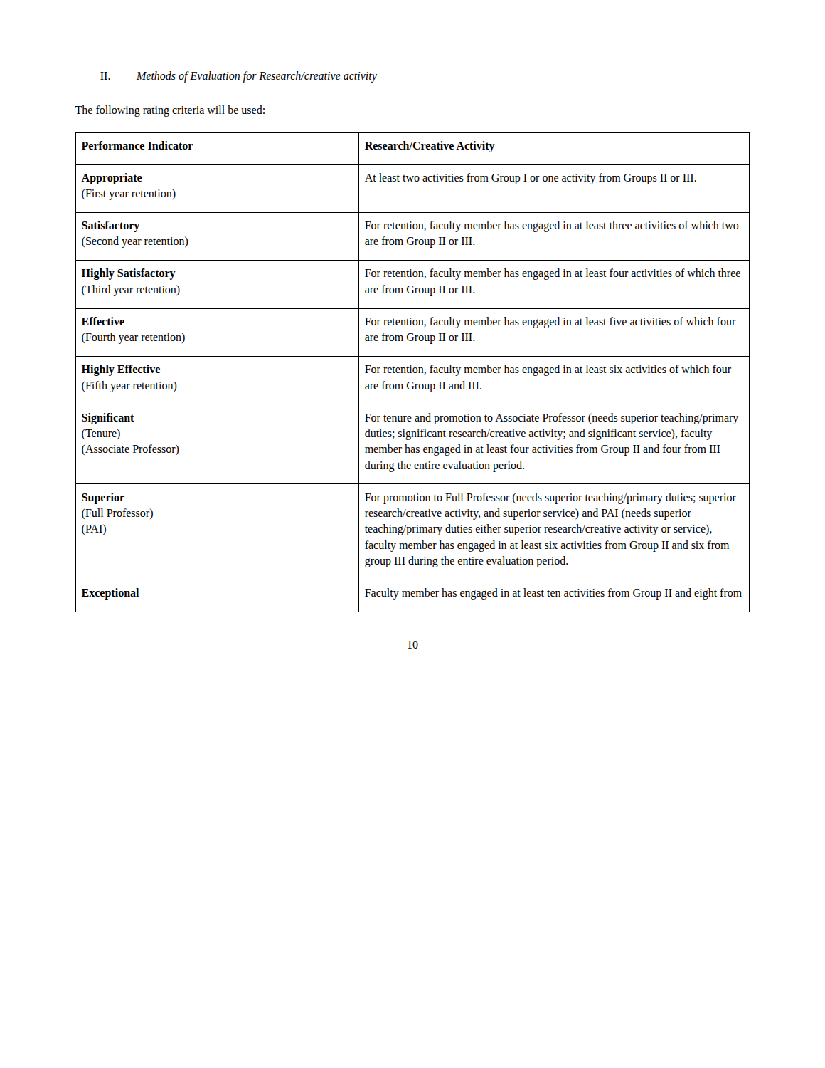II. Methods of Evaluation for Research/creative activity
The following rating criteria will be used:
| Performance Indicator | Research/Creative Activity |
| --- | --- |
| Appropriate (First year retention) | At least two activities from Group I or one activity from Groups II or III. |
| Satisfactory (Second year retention) | For retention, faculty member has engaged in at least three activities of which two are from Group II or III. |
| Highly Satisfactory (Third year retention) | For retention, faculty member has engaged in at least four activities of which three are from Group II or III. |
| Effective (Fourth year retention) | For retention, faculty member has engaged in at least five activities of which four are from Group II or III. |
| Highly Effective (Fifth year retention) | For retention, faculty member has engaged in at least six activities of which four are from Group II and III. |
| Significant (Tenure) (Associate Professor) | For tenure and promotion to Associate Professor (needs superior teaching/primary duties; significant research/creative activity; and significant service), faculty member has engaged in at least four activities from Group II and four from III during the entire evaluation period. |
| Superior (Full Professor) (PAI) | For promotion to Full Professor (needs superior teaching/primary duties; superior research/creative activity, and superior service) and PAI (needs superior teaching/primary duties either superior research/creative activity or service), faculty member has engaged in at least six activities from Group II and six from group III during the entire evaluation period. |
| Exceptional | Faculty member has engaged in at least ten activities from Group II and eight from |
10